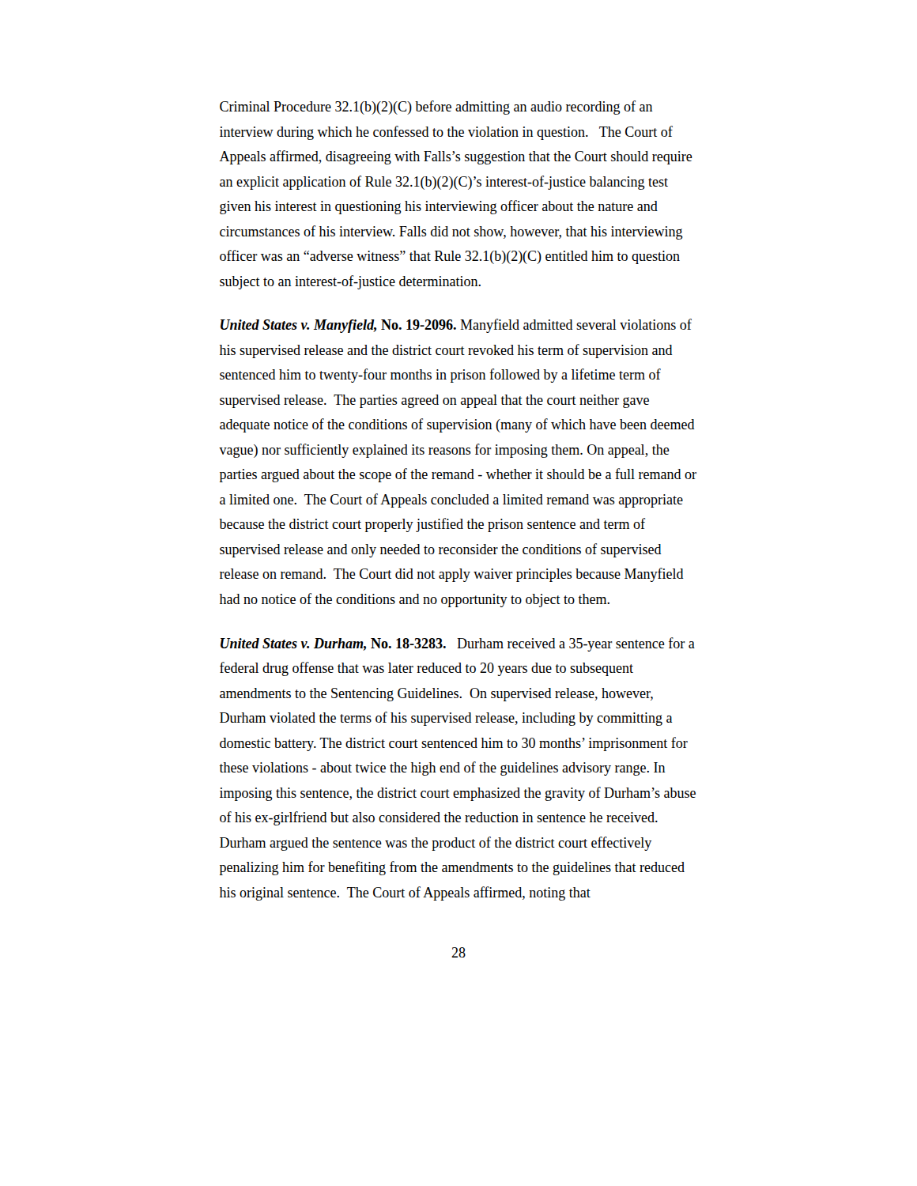Criminal Procedure 32.1(b)(2)(C) before admitting an audio recording of an interview during which he confessed to the violation in question. The Court of Appeals affirmed, disagreeing with Falls’s suggestion that the Court should require an explicit application of Rule 32.1(b)(2)(C)’s interest-of-justice balancing test given his interest in questioning his interviewing officer about the nature and circumstances of his interview. Falls did not show, however, that his interviewing officer was an “adverse witness” that Rule 32.1(b)(2)(C) entitled him to question subject to an interest-of-justice determination.
United States v. Manyfield, No. 19-2096. Manyfield admitted several violations of his supervised release and the district court revoked his term of supervision and sentenced him to twenty-four months in prison followed by a lifetime term of supervised release. The parties agreed on appeal that the court neither gave adequate notice of the conditions of supervision (many of which have been deemed vague) nor sufficiently explained its reasons for imposing them. On appeal, the parties argued about the scope of the remand - whether it should be a full remand or a limited one. The Court of Appeals concluded a limited remand was appropriate because the district court properly justified the prison sentence and term of supervised release and only needed to reconsider the conditions of supervised release on remand. The Court did not apply waiver principles because Manyfield had no notice of the conditions and no opportunity to object to them.
United States v. Durham, No. 18-3283. Durham received a 35-year sentence for a federal drug offense that was later reduced to 20 years due to subsequent amendments to the Sentencing Guidelines. On supervised release, however, Durham violated the terms of his supervised release, including by committing a domestic battery. The district court sentenced him to 30 months’ imprisonment for these violations - about twice the high end of the guidelines advisory range. In imposing this sentence, the district court emphasized the gravity of Durham’s abuse of his ex-girlfriend but also considered the reduction in sentence he received. Durham argued the sentence was the product of the district court effectively penalizing him for benefiting from the amendments to the guidelines that reduced his original sentence. The Court of Appeals affirmed, noting that
28